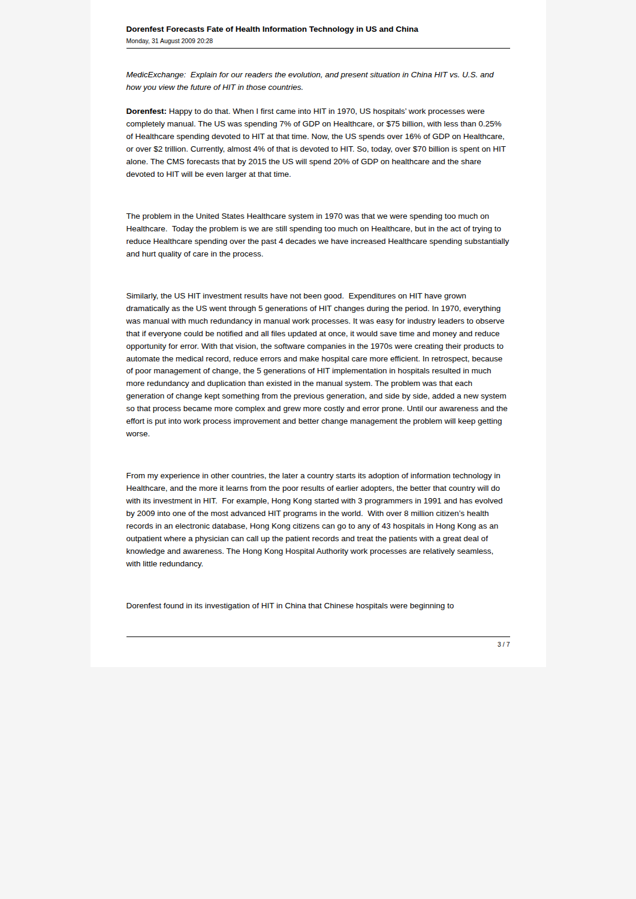Dorenfest Forecasts Fate of Health Information Technology in US and China
Monday, 31 August 2009 20:28
MedicExchange: Explain for our readers the evolution, and present situation in China HIT vs. U.S. and how you view the future of HIT in those countries.
Dorenfest: Happy to do that. When I first came into HIT in 1970, US hospitals’ work processes were completely manual. The US was spending 7% of GDP on Healthcare, or $75 billion, with less than 0.25% of Healthcare spending devoted to HIT at that time. Now, the US spends over 16% of GDP on Healthcare, or over $2 trillion. Currently, almost 4% of that is devoted to HIT. So, today, over $70 billion is spent on HIT alone. The CMS forecasts that by 2015 the US will spend 20% of GDP on healthcare and the share devoted to HIT will be even larger at that time.
The problem in the United States Healthcare system in 1970 was that we were spending too much on Healthcare. Today the problem is we are still spending too much on Healthcare, but in the act of trying to reduce Healthcare spending over the past 4 decades we have increased Healthcare spending substantially and hurt quality of care in the process.
Similarly, the US HIT investment results have not been good. Expenditures on HIT have grown dramatically as the US went through 5 generations of HIT changes during the period. In 1970, everything was manual with much redundancy in manual work processes. It was easy for industry leaders to observe that if everyone could be notified and all files updated at once, it would save time and money and reduce opportunity for error. With that vision, the software companies in the 1970s were creating their products to automate the medical record, reduce errors and make hospital care more efficient. In retrospect, because of poor management of change, the 5 generations of HIT implementation in hospitals resulted in much more redundancy and duplication than existed in the manual system. The problem was that each generation of change kept something from the previous generation, and side by side, added a new system so that process became more complex and grew more costly and error prone. Until our awareness and the effort is put into work process improvement and better change management the problem will keep getting worse.
From my experience in other countries, the later a country starts its adoption of information technology in Healthcare, and the more it learns from the poor results of earlier adopters, the better that country will do with its investment in HIT. For example, Hong Kong started with 3 programmers in 1991 and has evolved by 2009 into one of the most advanced HIT programs in the world. With over 8 million citizen’s health records in an electronic database, Hong Kong citizens can go to any of 43 hospitals in Hong Kong as an outpatient where a physician can call up the patient records and treat the patients with a great deal of knowledge and awareness. The Hong Kong Hospital Authority work processes are relatively seamless, with little redundancy.
Dorenfest found in its investigation of HIT in China that Chinese hospitals were beginning to
3 / 7